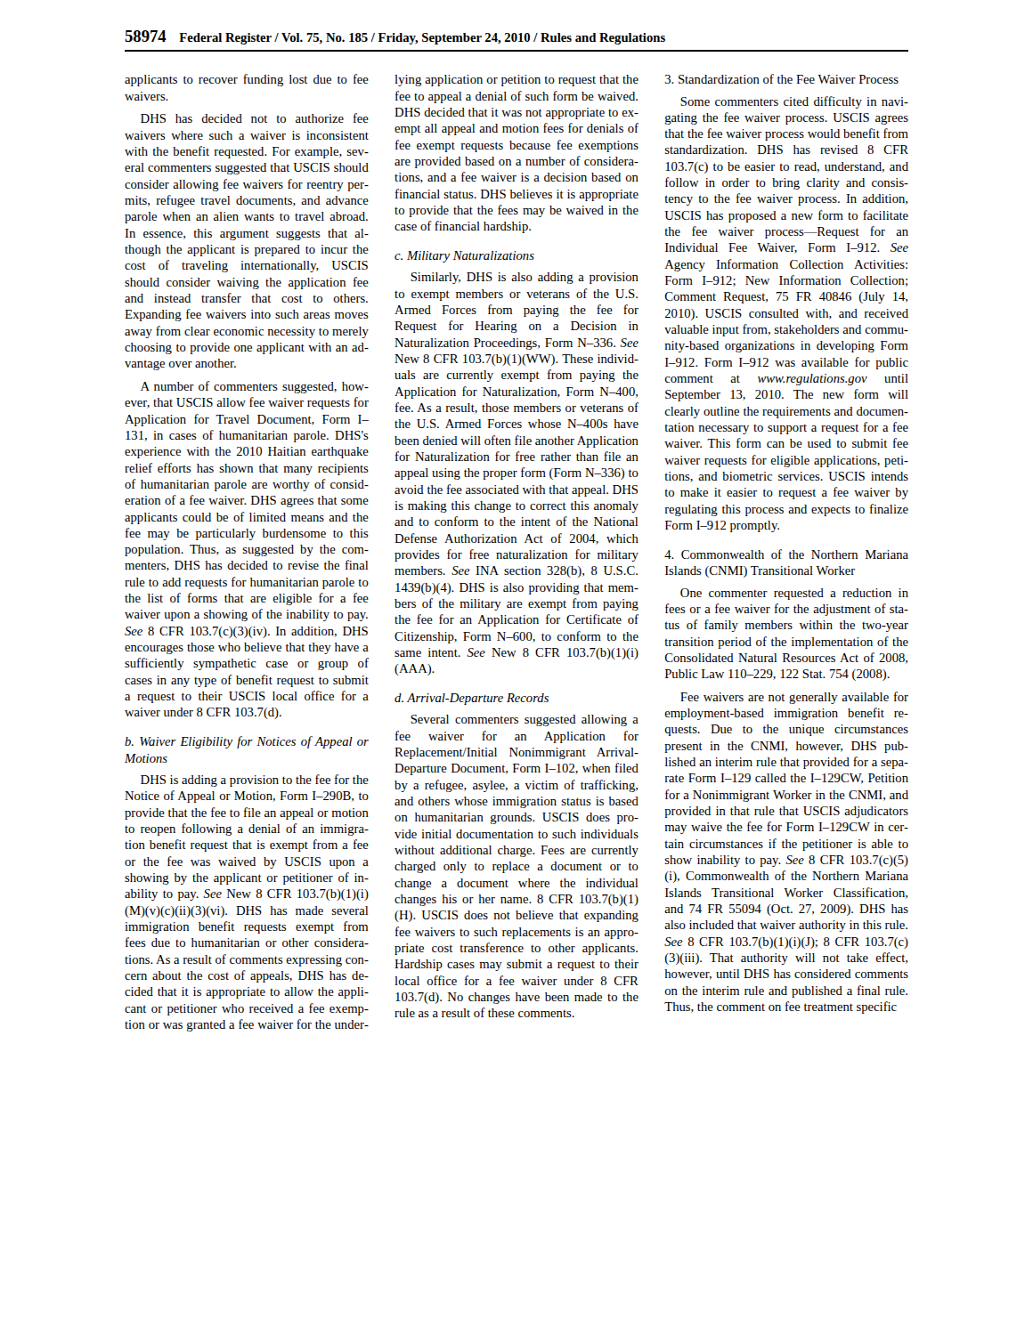58974 Federal Register / Vol. 75, No. 185 / Friday, September 24, 2010 / Rules and Regulations
applicants to recover funding lost due to fee waivers.
DHS has decided not to authorize fee waivers where such a waiver is inconsistent with the benefit requested. For example, several commenters suggested that USCIS should consider allowing fee waivers for reentry permits, refugee travel documents, and advance parole when an alien wants to travel abroad. In essence, this argument suggests that although the applicant is prepared to incur the cost of traveling internationally, USCIS should consider waiving the application fee and instead transfer that cost to others. Expanding fee waivers into such areas moves away from clear economic necessity to merely choosing to provide one applicant with an advantage over another.
A number of commenters suggested, however, that USCIS allow fee waiver requests for Application for Travel Document, Form I–131, in cases of humanitarian parole. DHS's experience with the 2010 Haitian earthquake relief efforts has shown that many recipients of humanitarian parole are worthy of consideration of a fee waiver. DHS agrees that some applicants could be of limited means and the fee may be particularly burdensome to this population. Thus, as suggested by the commenters, DHS has decided to revise the final rule to add requests for humanitarian parole to the list of forms that are eligible for a fee waiver upon a showing of the inability to pay. See 8 CFR 103.7(c)(3)(iv). In addition, DHS encourages those who believe that they have a sufficiently sympathetic case or group of cases in any type of benefit request to submit a request to their USCIS local office for a waiver under 8 CFR 103.7(d).
b. Waiver Eligibility for Notices of Appeal or Motions
DHS is adding a provision to the fee for the Notice of Appeal or Motion, Form I–290B, to provide that the fee to file an appeal or motion to reopen following a denial of an immigration benefit request that is exempt from a fee or the fee was waived by USCIS upon a showing by the applicant or petitioner of inability to pay. See New 8 CFR 103.7(b)(1)(i)(M)(v)(c)(ii)(3)(vi). DHS has made several immigration benefit requests exempt from fees due to humanitarian or other considerations. As a result of comments expressing concern about the cost of appeals, DHS has decided that it is appropriate to allow the applicant or petitioner who received a fee exemption or was granted a fee waiver for the underlying application or petition to request that the fee to appeal a denial of such form be waived. DHS decided that it was not appropriate to exempt all appeal and motion fees for denials of fee exempt requests because fee exemptions are provided based on a number of considerations, and a fee waiver is a decision based on financial status. DHS believes it is appropriate to provide that the fees may be waived in the case of financial hardship.
c. Military Naturalizations
Similarly, DHS is also adding a provision to exempt members or veterans of the U.S. Armed Forces from paying the fee for Request for Hearing on a Decision in Naturalization Proceedings, Form N–336. See New 8 CFR 103.7(b)(1)(WW). These individuals are currently exempt from paying the Application for Naturalization, Form N–400, fee. As a result, those members or veterans of the U.S. Armed Forces whose N–400s have been denied will often file another Application for Naturalization for free rather than file an appeal using the proper form (Form N–336) to avoid the fee associated with that appeal. DHS is making this change to correct this anomaly and to conform to the intent of the National Defense Authorization Act of 2004, which provides for free naturalization for military members. See INA section 328(b), 8 U.S.C. 1439(b)(4). DHS is also providing that members of the military are exempt from paying the fee for an Application for Certificate of Citizenship, Form N–600, to conform to the same intent. See New 8 CFR 103.7(b)(1)(i)(AAA).
d. Arrival-Departure Records
Several commenters suggested allowing a fee waiver for an Application for Replacement/Initial Nonimmigrant Arrival-Departure Document, Form I–102, when filed by a refugee, asylee, a victim of trafficking, and others whose immigration status is based on humanitarian grounds. USCIS does provide initial documentation to such individuals without additional charge. Fees are currently charged only to replace a document or to change a document where the individual changes his or her name. 8 CFR 103.7(b)(1)(H). USCIS does not believe that expanding fee waivers to such replacements is an appropriate cost transference to other applicants. Hardship cases may submit a request to their local office for a fee waiver under 8 CFR 103.7(d). No changes have been made to the rule as a result of these comments.
3. Standardization of the Fee Waiver Process
Some commenters cited difficulty in navigating the fee waiver process. USCIS agrees that the fee waiver process would benefit from standardization. DHS has revised 8 CFR 103.7(c) to be easier to read, understand, and follow in order to bring clarity and consistency to the fee waiver process. In addition, USCIS has proposed a new form to facilitate the fee waiver process—Request for an Individual Fee Waiver, Form I–912. See Agency Information Collection Activities: Form I–912; New Information Collection; Comment Request, 75 FR 40846 (July 14, 2010). USCIS consulted with, and received valuable input from, stakeholders and community-based organizations in developing Form I–912. Form I–912 was available for public comment at www.regulations.gov until September 13, 2010. The new form will clearly outline the requirements and documentation necessary to support a request for a fee waiver. This form can be used to submit fee waiver requests for eligible applications, petitions, and biometric services. USCIS intends to make it easier to request a fee waiver by regulating this process and expects to finalize Form I–912 promptly.
4. Commonwealth of the Northern Mariana Islands (CNMI) Transitional Worker
One commenter requested a reduction in fees or a fee waiver for the adjustment of status of family members within the two-year transition period of the implementation of the Consolidated Natural Resources Act of 2008, Public Law 110–229, 122 Stat. 754 (2008).
Fee waivers are not generally available for employment-based immigration benefit requests. Due to the unique circumstances present in the CNMI, however, DHS published an interim rule that provided for a separate Form I–129 called the I–129CW, Petition for a Nonimmigrant Worker in the CNMI, and provided in that rule that USCIS adjudicators may waive the fee for Form I–129CW in certain circumstances if the petitioner is able to show inability to pay. See 8 CFR 103.7(c)(5)(i), Commonwealth of the Northern Mariana Islands Transitional Worker Classification, and 74 FR 55094 (Oct. 27, 2009). DHS has also included that waiver authority in this rule. See 8 CFR 103.7(b)(1)(i)(J); 8 CFR 103.7(c)(3)(iii). That authority will not take effect, however, until DHS has considered comments on the interim rule and published a final rule. Thus, the comment on fee treatment specific